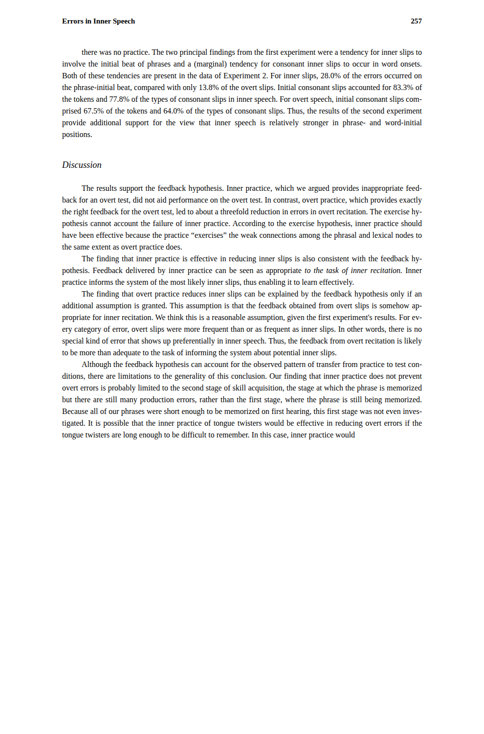Errors in Inner Speech 257
there was no practice. The two principal findings from the first experiment were a tendency for inner slips to involve the initial beat of phrases and a (marginal) tendency for consonant inner slips to occur in word onsets. Both of these tendencies are present in the data of Experiment 2. For inner slips, 28.0% of the errors occurred on the phrase-initial beat, compared with only 13.8% of the overt slips. Initial consonant slips accounted for 83.3% of the tokens and 77.8% of the types of consonant slips in inner speech. For overt speech, initial consonant slips comprised 67.5% of the tokens and 64.0% of the types of consonant slips. Thus, the results of the second experiment provide additional support for the view that inner speech is relatively stronger in phrase- and word-initial positions.
Discussion
The results support the feedback hypothesis. Inner practice, which we argued provides inappropriate feedback for an overt test, did not aid performance on the overt test. In contrast, overt practice, which provides exactly the right feedback for the overt test, led to about a threefold reduction in errors in overt recitation. The exercise hypothesis cannot account the failure of inner practice. According to the exercise hypothesis, inner practice should have been effective because the practice “exercises” the weak connections among the phrasal and lexical nodes to the same extent as overt practice does.
The finding that inner practice is effective in reducing inner slips is also consistent with the feedback hypothesis. Feedback delivered by inner practice can be seen as appropriate to the task of inner recitation. Inner practice informs the system of the most likely inner slips, thus enabling it to learn effectively.
The finding that overt practice reduces inner slips can be explained by the feedback hypothesis only if an additional assumption is granted. This assumption is that the feedback obtained from overt slips is somehow appropriate for inner recitation. We think this is a reasonable assumption, given the first experiment's results. For every category of error, overt slips were more frequent than or as frequent as inner slips. In other words, there is no special kind of error that shows up preferentially in inner speech. Thus, the feedback from overt recitation is likely to be more than adequate to the task of informing the system about potential inner slips.
Although the feedback hypothesis can account for the observed pattern of transfer from practice to test conditions, there are limitations to the generality of this conclusion. Our finding that inner practice does not prevent overt errors is probably limited to the second stage of skill acquisition, the stage at which the phrase is memorized but there are still many production errors, rather than the first stage, where the phrase is still being memorized. Because all of our phrases were short enough to be memorized on first hearing, this first stage was not even investigated. It is possible that the inner practice of tongue twisters would be effective in reducing overt errors if the tongue twisters are long enough to be difficult to remember. In this case, inner practice would